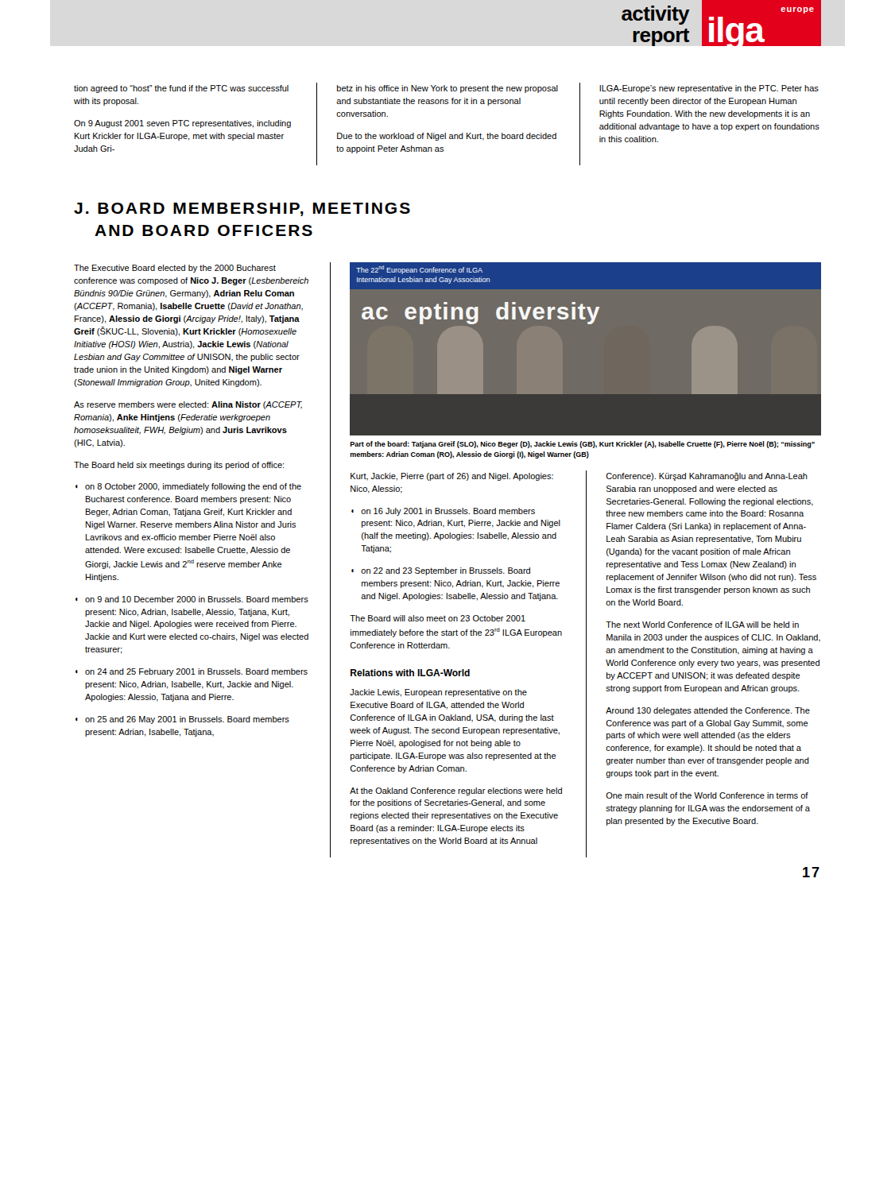activity
report
europe ilga
tion agreed to “host” the fund if the PTC was successful with its proposal.
On 9 August 2001 seven PTC representatives, including Kurt Krickler for ILGA-Europe, met with special master Judah Gri-
betz in his office in New York to present the new proposal and substantiate the reasons for it in a personal conversation.
Due to the workload of Nigel and Kurt, the board decided to appoint Peter Ashman as
ILGA-Europe’s new representative in the PTC. Peter has until recently been director of the European Human Rights Foundation. With the new developments it is an additional advantage to have a top expert on foundations in this coalition.
J. BOARD MEMBERSHIP, MEETINGS AND BOARD OFFICERS
The Executive Board elected by the 2000 Bucharest conference was composed of Nico J. Beger (Lesbenbereich Bündnis 90/Die Grünen, Germany), Adrian Relu Coman (ACCEPT, Romania), Isabelle Cruette (David et Jonathan, France), Alessio de Giorgi (Arcigay Pride!, Italy), Tatjana Greif (ŠKUC-LL, Slovenia), Kurt Krickler (Homosexuelle Initiative (HOSI) Wien, Austria), Jackie Lewis (National Lesbian and Gay Committee of UNISON, the public sector trade union in the United Kingdom) and Nigel Warner (Stonewall Immigration Group, United Kingdom).
As reserve members were elected: Alina Nistor (ACCEPT, Romania), Anke Hintjens (Federatie werkgroepen homoseksualiteit, FWH, Belgium) and Juris Lavrikovs (HIC, Latvia).
The Board held six meetings during its period of office:
on 8 October 2000, immediately following the end of the Bucharest conference. Board members present: Nico Beger, Adrian Coman, Tatjana Greif, Kurt Krickler and Nigel Warner. Reserve members Alina Nistor and Juris Lavrikovs and ex-officio member Pierre Noël also attended. Were excused: Isabelle Cruette, Alessio de Giorgi, Jackie Lewis and 2nd reserve member Anke Hintjens.
on 9 and 10 December 2000 in Brussels. Board members present: Nico, Adrian, Isabelle, Alessio, Tatjana, Kurt, Jackie and Nigel. Apologies were received from Pierre. Jackie and Kurt were elected co-chairs, Nigel was elected treasurer;
on 24 and 25 February 2001 in Brussels. Board members present: Nico, Adrian, Isabelle, Kurt, Jackie and Nigel. Apologies: Alessio, Tatjana and Pierre.
on 25 and 26 May 2001 in Brussels. Board members present: Adrian, Isabelle, Tatjana,
The 22nd European Conference of ILGA
International Lesbian and Gay Association
ac epting diversity
Part of the board: Tatjana Greif (SLO), Nico Beger (D), Jackie Lewis (GB), Kurt Krickler (A), Isabelle Cruette (F), Pierre Noël (B); “missing” members: Adrian Coman (RO), Alessio de Giorgi (I), Nigel Warner (GB)
Kurt, Jackie, Pierre (part of 26) and Nigel. Apologies: Nico, Alessio;
on 16 July 2001 in Brussels. Board members present: Nico, Adrian, Kurt, Pierre, Jackie and Nigel (half the meeting). Apologies: Isabelle, Alessio and Tatjana;
on 22 and 23 September in Brussels. Board members present: Nico, Adrian, Kurt, Jackie, Pierre and Nigel. Apologies: Isabelle, Alessio and Tatjana.
The Board will also meet on 23 October 2001 immediately before the start of the 23rd ILGA European Conference in Rotterdam.
Relations with ILGA-World
Jackie Lewis, European representative on the Executive Board of ILGA, attended the World Conference of ILGA in Oakland, USA, during the last week of August. The second European representative, Pierre Noël, apologised for not being able to participate. ILGA-Europe was also represented at the Conference by Adrian Coman.
At the Oakland Conference regular elections were held for the positions of Secretaries-General, and some regions elected their representatives on the Executive Board (as a reminder: ILGA-Europe elects its representatives on the World Board at its Annual
Conference). Kürşad Kahramanoğlu and Anna-Leah Sarabia ran unopposed and were elected as Secretaries-General. Following the regional elections, three new members came into the Board: Rosanna Flamer Caldera (Sri Lanka) in replacement of Anna-Leah Sarabia as Asian representative, Tom Mubiru (Uganda) for the vacant position of male African representative and Tess Lomax (New Zealand) in replacement of Jennifer Wilson (who did not run). Tess Lomax is the first transgender person known as such on the World Board.
The next World Conference of ILGA will be held in Manila in 2003 under the auspices of CLIC. In Oakland, an amendment to the Constitution, aiming at having a World Conference only every two years, was presented by ACCEPT and UNISON; it was defeated despite strong support from European and African groups.
Around 130 delegates attended the Conference. The Conference was part of a Global Gay Summit, some parts of which were well attended (as the elders conference, for example). It should be noted that a greater number than ever of transgender people and groups took part in the event.
One main result of the World Conference in terms of strategy planning for ILGA was the endorsement of a plan presented by the Executive Board.
17